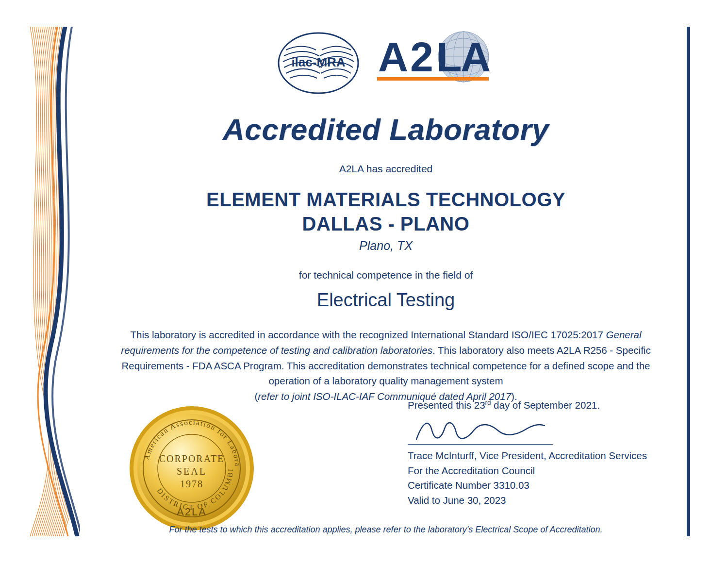ilac-MRA A 2 L A
Accredited Laboratory
A2LA has accredited
ELEMENT MATERIALS TECHNOLOGY
DALLAS - PLANO
Plano, TX
for technical competence in the field of
Electrical Testing
This laboratory is accredited in accordance with the recognized International Standard ISO/IEC 17025:2017 General requirements for the competence of testing and calibration laboratories. This laboratory also meets A2LA R256 - Specific Requirements - FDA ASCA Program. This accreditation demonstrates technical competence for a defined scope and the operation of a laboratory quality management system
(refer to joint ISO-ILAC-IAF Communiqué dated April 2017).
American Association for Laboratory Accreditation DISTRICT OF COLUMBIA CORPORATE SEAL 1978 A2LA
Presented this 23rd day of September 2021.
Trace McInturff, Vice President, Accreditation Services
For the Accreditation Council
Certificate Number 3310.03
Valid to June 30, 2023
For the tests to which this accreditation applies, please refer to the laboratory's Electrical Scope of Accreditation.